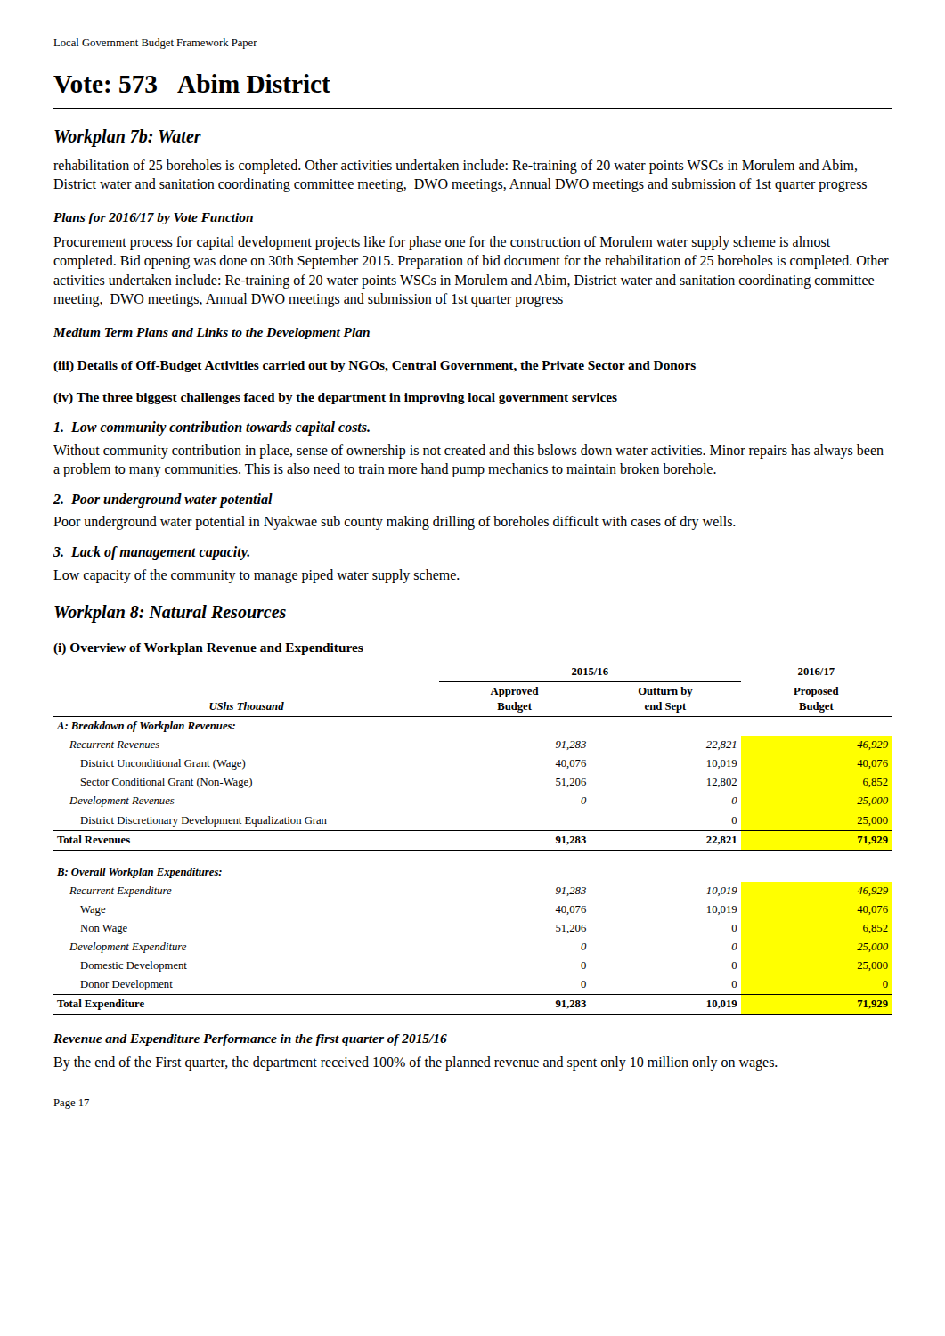Local Government Budget Framework Paper
Vote: 573 Abim District
Workplan 7b: Water
rehabilitation of 25 boreholes is completed. Other activities undertaken include: Re-training of 20 water points WSCs in Morulem and Abim, District water and sanitation coordinating committee meeting, DWO meetings, Annual DWO meetings and submission of 1st quarter progress
Plans for 2016/17 by Vote Function
Procurement process for capital development projects like for phase one for the construction of Morulem water supply scheme is almost completed. Bid opening was done on 30th September 2015. Preparation of bid document for the rehabilitation of 25 boreholes is completed. Other activities undertaken include: Re-training of 20 water points WSCs in Morulem and Abim, District water and sanitation coordinating committee meeting, DWO meetings, Annual DWO meetings and submission of 1st quarter progress
Medium Term Plans and Links to the Development Plan
(iii) Details of Off-Budget Activities carried out by NGOs, Central Government, the Private Sector and Donors
(iv) The three biggest challenges faced by the department in improving local government services
1. Low community contribution towards capital costs.
Without community contribution in place, sense of ownership is not created and this bslows down water activities. Minor repairs has always been a problem to many communities. This is also need to train more hand pump mechanics to maintain broken borehole.
2. Poor underground water potential
Poor underground water potential in Nyakwae sub county making drilling of boreholes difficult with cases of dry wells.
3. Lack of management capacity.
Low capacity of the community to manage piped water supply scheme.
Workplan 8: Natural Resources
(i) Overview of Workplan Revenue and Expenditures
| | 2015/16 | 2016/17 |
| --- | --- | --- |
| UShs Thousand | Approved Budget | Outturn by end Sept | Proposed Budget |
| A: Breakdown of Workplan Revenues: | | | |
| Recurrent Revenues | 91,283 | 22,821 | 46,929 |
| District Unconditional Grant (Wage) | 40,076 | 10,019 | 40,076 |
| Sector Conditional Grant (Non-Wage) | 51,206 | 12,802 | 6,852 |
| Development Revenues | 0 | 0 | 25,000 |
| District Discretionary Development Equalization Gran | | 0 | 25,000 |
| Total Revenues | 91,283 | 22,821 | 71,929 |
| B: Overall Workplan Expenditures: | | | |
| Recurrent Expenditure | 91,283 | 10,019 | 46,929 |
| Wage | 40,076 | 10,019 | 40,076 |
| Non Wage | 51,206 | 0 | 6,852 |
| Development Expenditure | 0 | 0 | 25,000 |
| Domestic Development | 0 | 0 | 25,000 |
| Donor Development | 0 | 0 | 0 |
| Total Expenditure | 91,283 | 10,019 | 71,929 |
Revenue and Expenditure Performance in the first quarter of 2015/16
By the end of the First quarter, the department received 100% of the planned revenue and spent only 10 million only on wages.
Page 17